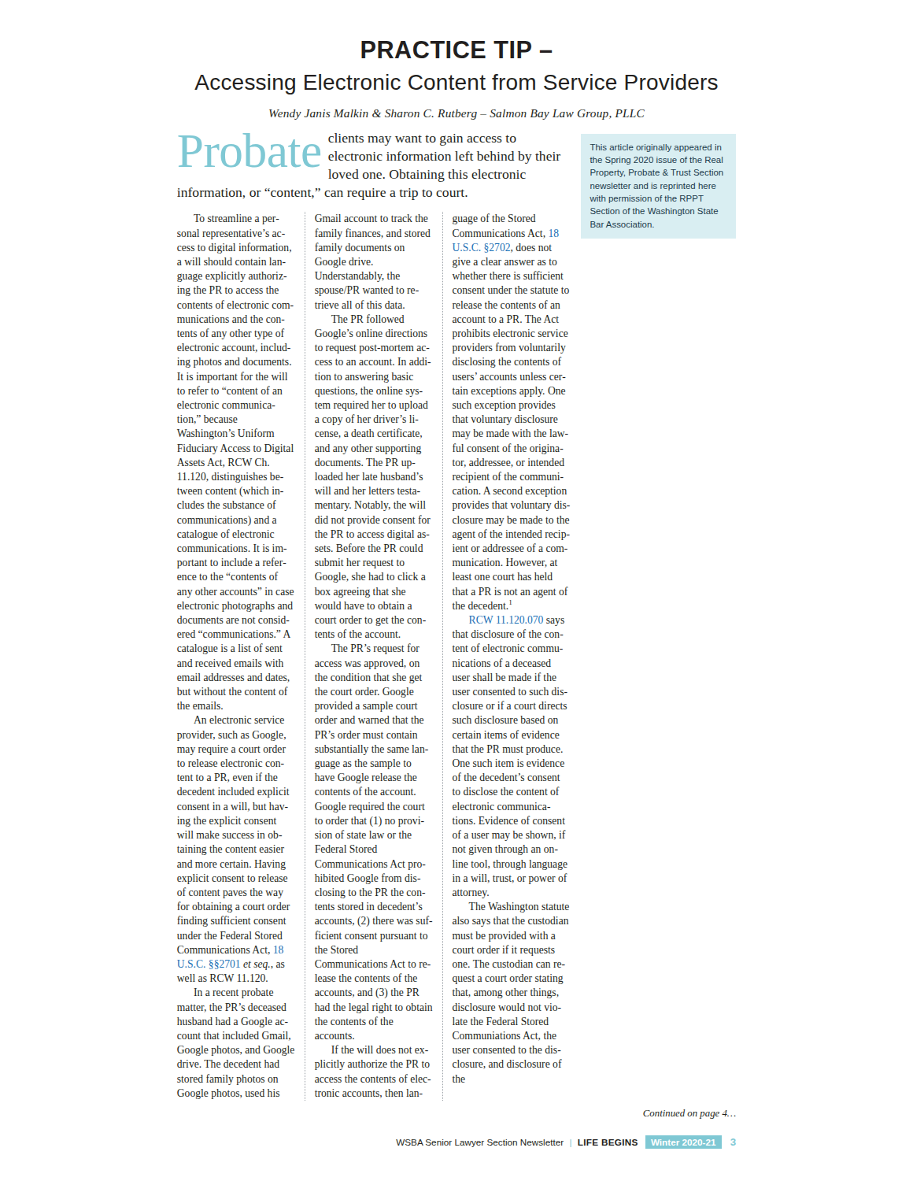PRACTICE TIP –
Accessing Electronic Content from Service Providers
Wendy Janis Malkin & Sharon C. Rutberg – Salmon Bay Law Group, PLLC
This article originally appeared in the Spring 2020 issue of the Real Property, Probate & Trust Section newsletter and is reprinted here with permission of the RPPT Section of the Washington State Bar Association.
Probate clients may want to gain access to electronic information left behind by their loved one. Obtaining this electronic information, or “content,” can require a trip to court.
To streamline a personal representative’s access to digital information, a will should contain language explicitly authorizing the PR to access the contents of electronic communications and the contents of any other type of electronic account, including photos and documents. It is important for the will to refer to “content of an electronic communication,” because Washington’s Uniform Fiduciary Access to Digital Assets Act, RCW Ch. 11.120, distinguishes between content (which includes the substance of communications) and a catalogue of electronic communications. It is important to include a reference to the “contents of any other accounts” in case electronic photographs and documents are not considered “communications.” A catalogue is a list of sent and received emails with email addresses and dates, but without the content of the emails.
An electronic service provider, such as Google, may require a court order to release electronic content to a PR, even if the decedent included explicit consent in a will, but having the explicit consent will make success in obtaining the content easier and more certain. Having explicit consent to release of content paves the way for obtaining a court order finding sufficient consent under the Federal Stored Communications Act, 18 U.S.C. §§2701 et seq., as well as RCW 11.120.
In a recent probate matter, the PR’s deceased husband had a Google account that included Gmail, Google photos, and Google drive. The decedent had stored family photos on Google photos, used his Gmail account to track the family finances, and stored family documents on Google drive. Understandably, the spouse/PR wanted to retrieve all of this data.
The PR followed Google’s online directions to request post-mortem access to an account. In addition to answering basic questions, the online system required her to upload a copy of her driver’s license, a death certificate, and any other supporting documents. The PR uploaded her late husband’s will and her letters testamentary. Notably, the will did not provide consent for the PR to access digital assets. Before the PR could submit her request to Google, she had to click a box agreeing that she would have to obtain a court order to get the contents of the account.
The PR’s request for access was approved, on the condition that she get the court order. Google provided a sample court order and warned that the PR’s order must contain substantially the same language as the sample to have Google release the contents of the account. Google required the court to order that (1) no provision of state law or the Federal Stored Communications Act prohibited Google from disclosing to the PR the contents stored in decedent’s accounts, (2) there was sufficient consent pursuant to the Stored Communications Act to release the contents of the accounts, and (3) the PR had the legal right to obtain the contents of the accounts.
If the will does not explicitly authorize the PR to access the contents of electronic accounts, then language of the Stored Communications Act, 18 U.S.C. §2702, does not give a clear answer as to whether there is sufficient consent under the statute to release the contents of an account to a PR. The Act prohibits electronic service providers from voluntarily disclosing the contents of users’ accounts unless certain exceptions apply. One such exception provides that voluntary disclosure may be made with the lawful consent of the originator, addressee, or intended recipient of the communication. A second exception provides that voluntary disclosure may be made to the agent of the intended recipient or addressee of a communication. However, at least one court has held that a PR is not an agent of the decedent.1
RCW 11.120.070 says that disclosure of the content of electronic communications of a deceased user shall be made if the user consented to such disclosure or if a court directs such disclosure based on certain items of evidence that the PR must produce. One such item is evidence of the decedent’s consent to disclose the content of electronic communications. Evidence of consent of a user may be shown, if not given through an online tool, through language in a will, trust, or power of attorney.
The Washington statute also says that the custodian must be provided with a court order if it requests one. The custodian can request a court order stating that, among other things, disclosure would not violate the Federal Stored Communiations Act, the user consented to the disclosure, and disclosure of the
Continued on page 4…
WSBA Senior Lawyer Section Newsletter | LIFE BEGINS Winter 2020-21 3